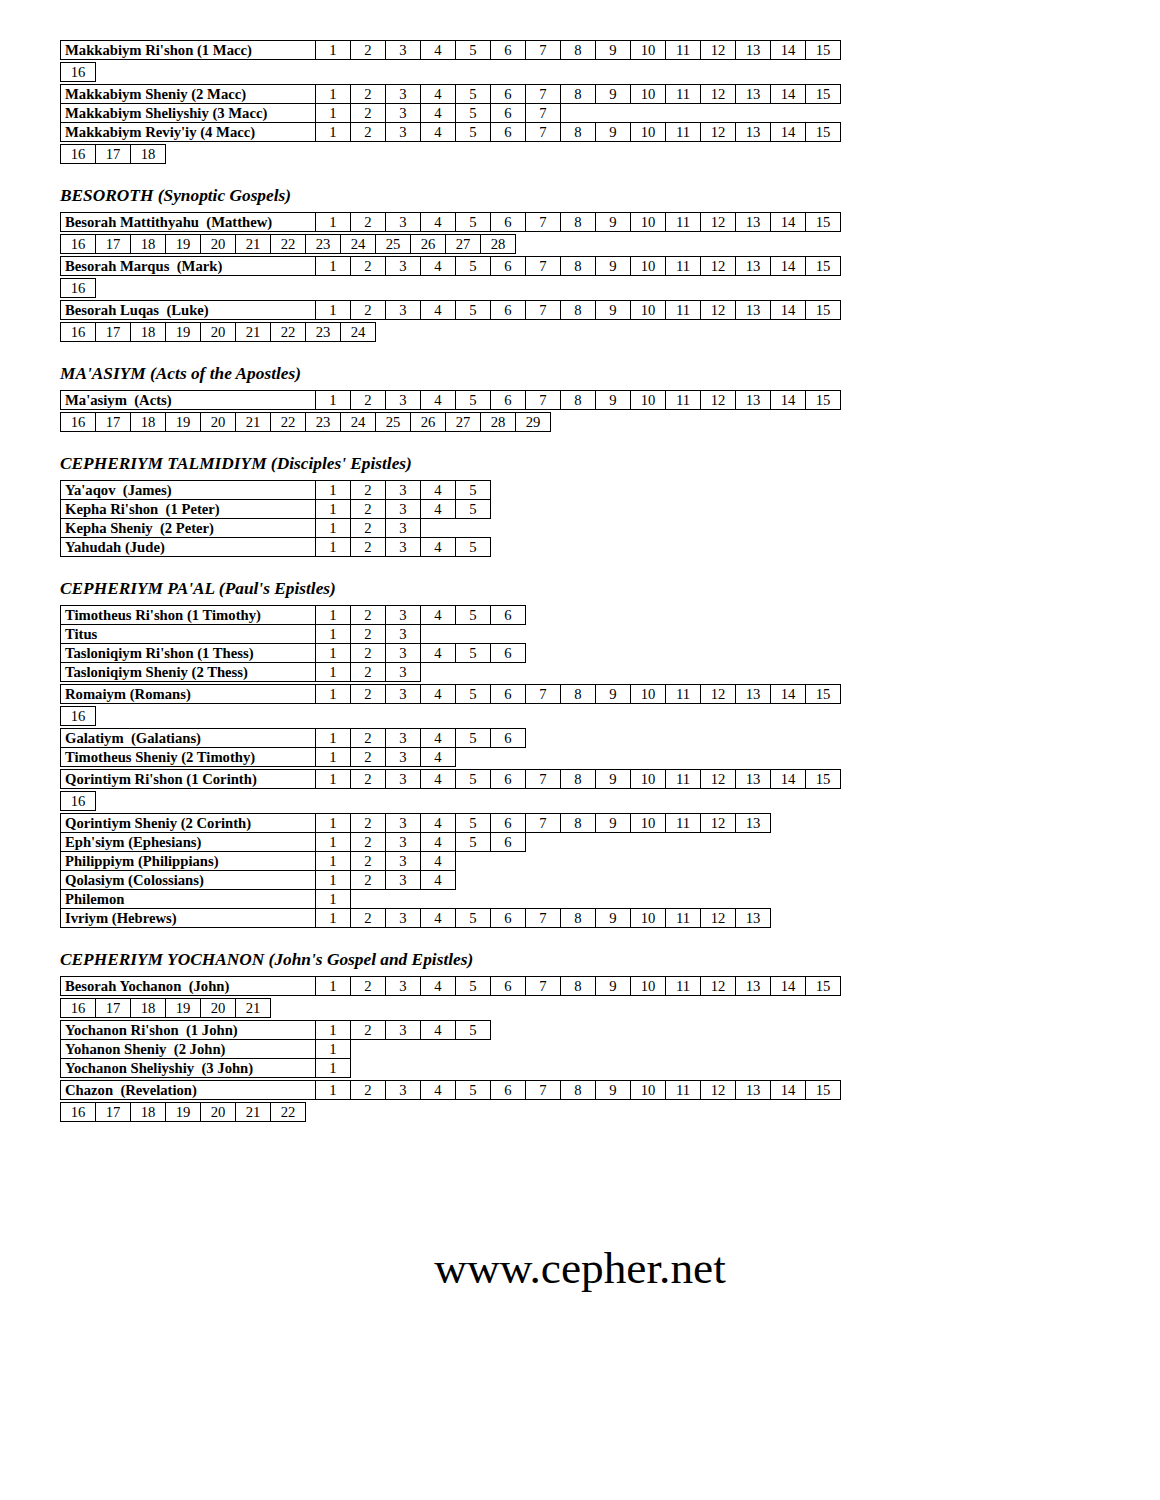| Makkabiym Ri'shon (1 Macc) | 1 | 2 | 3 | 4 | 5 | 6 | 7 | 8 | 9 | 10 | 11 | 12 | 13 | 14 | 15 |
| 16 |
| Makkabiym Sheniy (2 Macc) | 1 | 2 | 3 | 4 | 5 | 6 | 7 | 8 | 9 | 10 | 11 | 12 | 13 | 14 | 15 |
| Makkabiym Sheliyshiy (3 Macc) | 1 | 2 | 3 | 4 | 5 | 6 | 7 | | | | | | | | |
| Makkabiym Reviy'iy (4 Macc) | 1 | 2 | 3 | 4 | 5 | 6 | 7 | 8 | 9 | 10 | 11 | 12 | 13 | 14 | 15 |
| 16 | 17 | 18 |
BESOROTH (Synoptic Gospels)
| Besorah Mattithyahu (Matthew) | 1 | 2 | 3 | 4 | 5 | 6 | 7 | 8 | 9 | 10 | 11 | 12 | 13 | 14 | 15 |
| 16 | 17 | 18 | 19 | 20 | 21 | 22 | 23 | 24 | 25 | 26 | 27 | 28 |
| Besorah Marqus (Mark) | 1 | 2 | 3 | 4 | 5 | 6 | 7 | 8 | 9 | 10 | 11 | 12 | 13 | 14 | 15 |
| 16 |
| Besorah Luqas (Luke) | 1 | 2 | 3 | 4 | 5 | 6 | 7 | 8 | 9 | 10 | 11 | 12 | 13 | 14 | 15 |
| 16 | 17 | 18 | 19 | 20 | 21 | 22 | 23 | 24 |
MA'ASIYM (Acts of the Apostles)
| Ma'asiym (Acts) | 1 | 2 | 3 | 4 | 5 | 6 | 7 | 8 | 9 | 10 | 11 | 12 | 13 | 14 | 15 |
| 16 | 17 | 18 | 19 | 20 | 21 | 22 | 23 | 24 | 25 | 26 | 27 | 28 | 29 |
CEPHERIYM TALMIDIYM (Disciples' Epistles)
| Ya'aqov (James) | 1 | 2 | 3 | 4 | 5 |
| Kepha Ri'shon (1 Peter) | 1 | 2 | 3 | 4 | 5 |
| Kepha Sheniy (2 Peter) | 1 | 2 | 3 | | |
| Yahudah (Jude) | 1 | 2 | 3 | 4 | 5 |
CEPHERIYM PA'AL (Paul's Epistles)
| Timotheus Ri'shon (1 Timothy) | 1 | 2 | 3 | 4 | 5 | 6 |
| Titus | 1 | 2 | 3 | | | |
| Tasloniqiym Ri'shon (1 Thess) | 1 | 2 | 3 | 4 | 5 | 6 |
| Tasloniqiym Sheniy (2 Thess) | 1 | 2 | 3 | | | |
| Romaiym (Romans) | 1 | 2 | 3 | 4 | 5 | 6 | 7 | 8 | 9 | 10 | 11 | 12 | 13 | 14 | 15 |
| 16 |
| Galatiym (Galatians) | 1 | 2 | 3 | 4 | 5 | 6 |
| Timotheus Sheniy (2 Timothy) | 1 | 2 | 3 | 4 | | |
| Qorintiym Ri'shon (1 Corinth) | 1 | 2 | 3 | 4 | 5 | 6 | 7 | 8 | 9 | 10 | 11 | 12 | 13 | 14 | 15 |
| 16 |
| Qorintiym Sheniy (2 Corinth) | 1 | 2 | 3 | 4 | 5 | 6 | 7 | 8 | 9 | 10 | 11 | 12 | 13 |
| Eph'siym (Ephesians) | 1 | 2 | 3 | 4 | 5 | 6 | | | | | | | |
| Philippiym (Philippians) | 1 | 2 | 3 | 4 | | | | | | | | | |
| Qolasiym (Colossians) | 1 | 2 | 3 | 4 | | | | | | | | | |
| Philemon | 1 | | | | | | | | | | | | |
| Ivriym (Hebrews) | 1 | 2 | 3 | 4 | 5 | 6 | 7 | 8 | 9 | 10 | 11 | 12 | 13 |
CEPHERIYM YOCHANON (John's Gospel and Epistles)
| Besorah Yochanon (John) | 1 | 2 | 3 | 4 | 5 | 6 | 7 | 8 | 9 | 10 | 11 | 12 | 13 | 14 | 15 |
| 16 | 17 | 18 | 19 | 20 | 21 |
| Yochanon Ri'shon (1 John) | 1 | 2 | 3 | 4 | 5 |
| Yohanon Sheniy (2 John) | 1 | | | | |
| Yochanon Sheliyshiy (3 John) | 1 | | | | |
| Chazon (Revelation) | 1 | 2 | 3 | 4 | 5 | 6 | 7 | 8 | 9 | 10 | 11 | 12 | 13 | 14 | 15 |
| 16 | 17 | 18 | 19 | 20 | 21 | 22 |
www.cepher.net